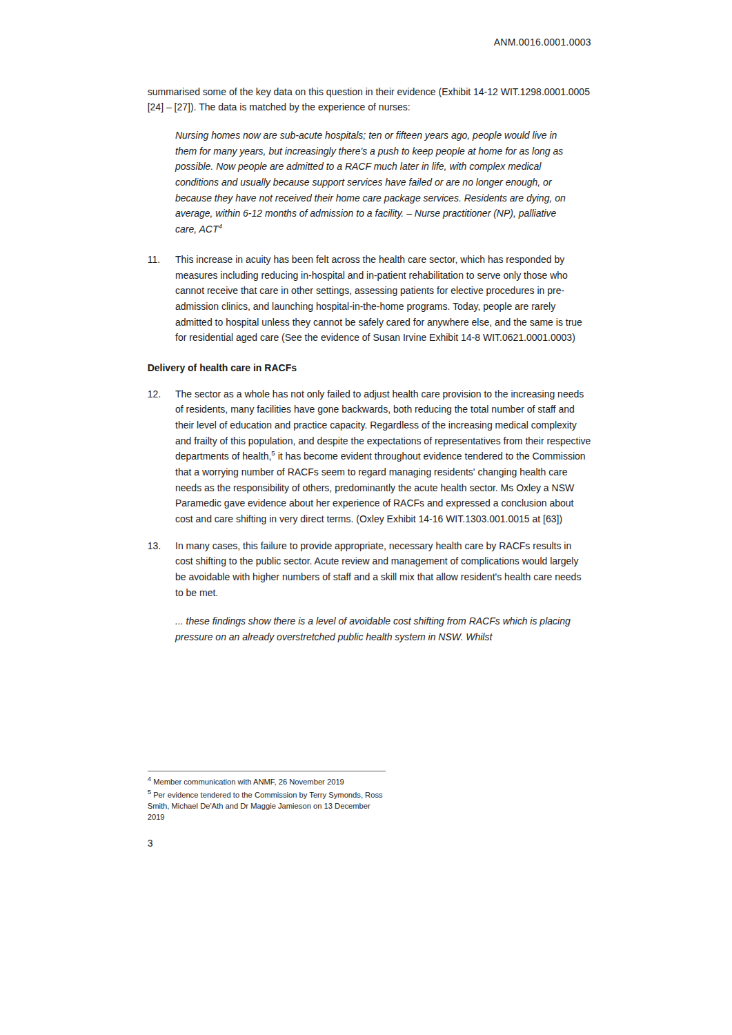ANM.0016.0001.0003
summarised some of the key data on this question in their evidence (Exhibit 14-12 WIT.1298.0001.0005 [24] – [27]). The data is matched by the experience of nurses:
Nursing homes now are sub-acute hospitals; ten or fifteen years ago, people would live in them for many years, but increasingly there's a push to keep people at home for as long as possible. Now people are admitted to a RACF much later in life, with complex medical conditions and usually because support services have failed or are no longer enough, or because they have not received their home care package services. Residents are dying, on average, within 6-12 months of admission to a facility. – Nurse practitioner (NP), palliative care, ACT4
11. This increase in acuity has been felt across the health care sector, which has responded by measures including reducing in-hospital and in-patient rehabilitation to serve only those who cannot receive that care in other settings, assessing patients for elective procedures in pre-admission clinics, and launching hospital-in-the-home programs. Today, people are rarely admitted to hospital unless they cannot be safely cared for anywhere else, and the same is true for residential aged care (See the evidence of Susan Irvine Exhibit 14-8 WIT.0621.0001.0003)
Delivery of health care in RACFs
12. The sector as a whole has not only failed to adjust health care provision to the increasing needs of residents, many facilities have gone backwards, both reducing the total number of staff and their level of education and practice capacity. Regardless of the increasing medical complexity and frailty of this population, and despite the expectations of representatives from their respective departments of health,5 it has become evident throughout evidence tendered to the Commission that a worrying number of RACFs seem to regard managing residents' changing health care needs as the responsibility of others, predominantly the acute health sector. Ms Oxley a NSW Paramedic gave evidence about her experience of RACFs and expressed a conclusion about cost and care shifting in very direct terms. (Oxley Exhibit 14-16 WIT.1303.001.0015 at [63])
13. In many cases, this failure to provide appropriate, necessary health care by RACFs results in cost shifting to the public sector. Acute review and management of complications would largely be avoidable with higher numbers of staff and a skill mix that allow resident's health care needs to be met.
... these findings show there is a level of avoidable cost shifting from RACFs which is placing pressure on an already overstretched public health system in NSW. Whilst
4 Member communication with ANMF, 26 November 2019
5 Per evidence tendered to the Commission by Terry Symonds, Ross Smith, Michael De'Ath and Dr Maggie Jamieson on 13 December 2019
3